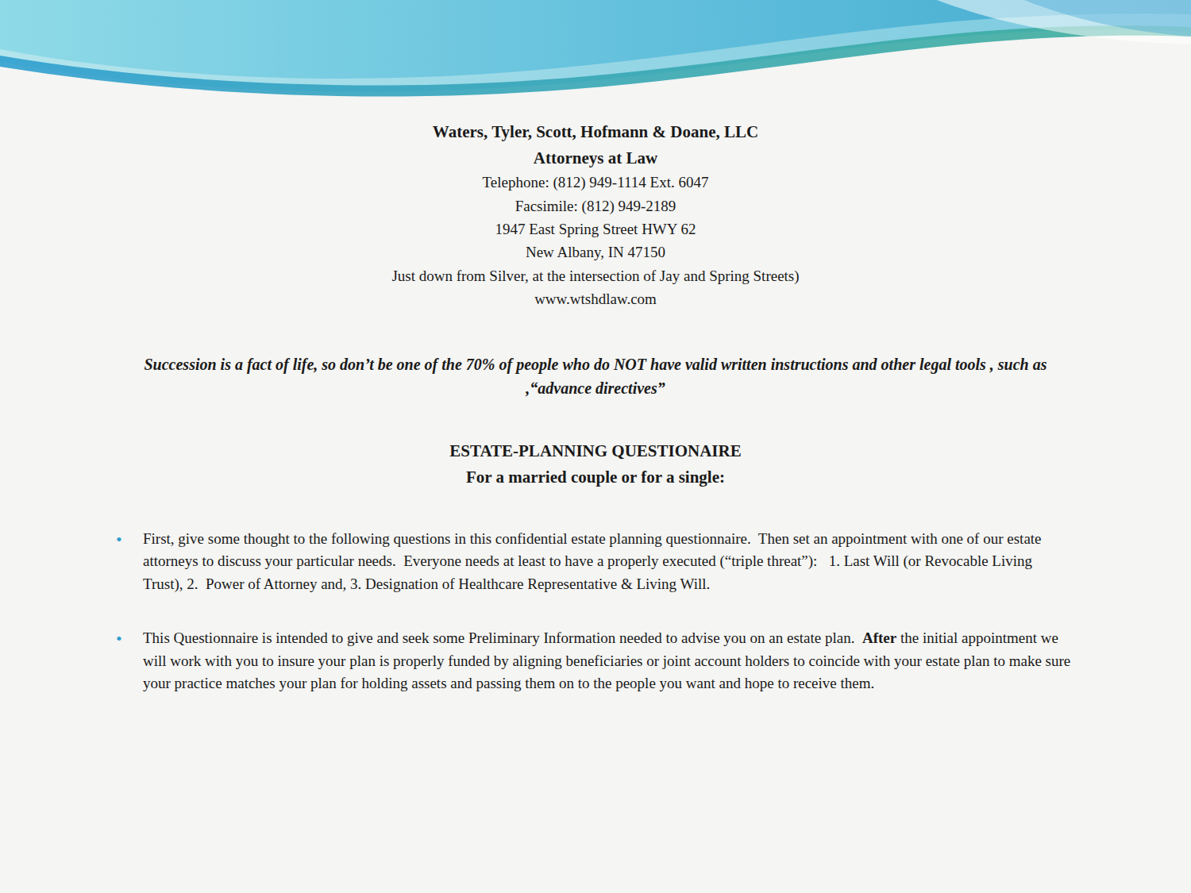Waters, Tyler, Scott, Hofmann & Doane, LLC
Attorneys at Law
Telephone: (812) 949-1114 Ext. 6047
Facsimile: (812) 949-2189
1947 East Spring Street HWY 62
New Albany, IN 47150
Just down from Silver, at the intersection of Jay and Spring Streets)
www.wtshdlaw.com
Succession is a fact of life, so don’t be one of the 70% of people who do NOT have valid written instructions and other legal tools , such as ,“advance directives”
ESTATE-PLANNING QUESTIONAIRE
For a married couple or for a single:
First, give some thought to the following questions in this confidential estate planning questionnaire. Then set an appointment with one of our estate attorneys to discuss your particular needs. Everyone needs at least to have a properly executed (“triple threat”): 1. Last Will (or Revocable Living Trust), 2. Power of Attorney and, 3. Designation of Healthcare Representative & Living Will.
This Questionnaire is intended to give and seek some Preliminary Information needed to advise you on an estate plan. After the initial appointment we will work with you to insure your plan is properly funded by aligning beneficiaries or joint account holders to coincide with your estate plan to make sure your practice matches your plan for holding assets and passing them on to the people you want and hope to receive them.